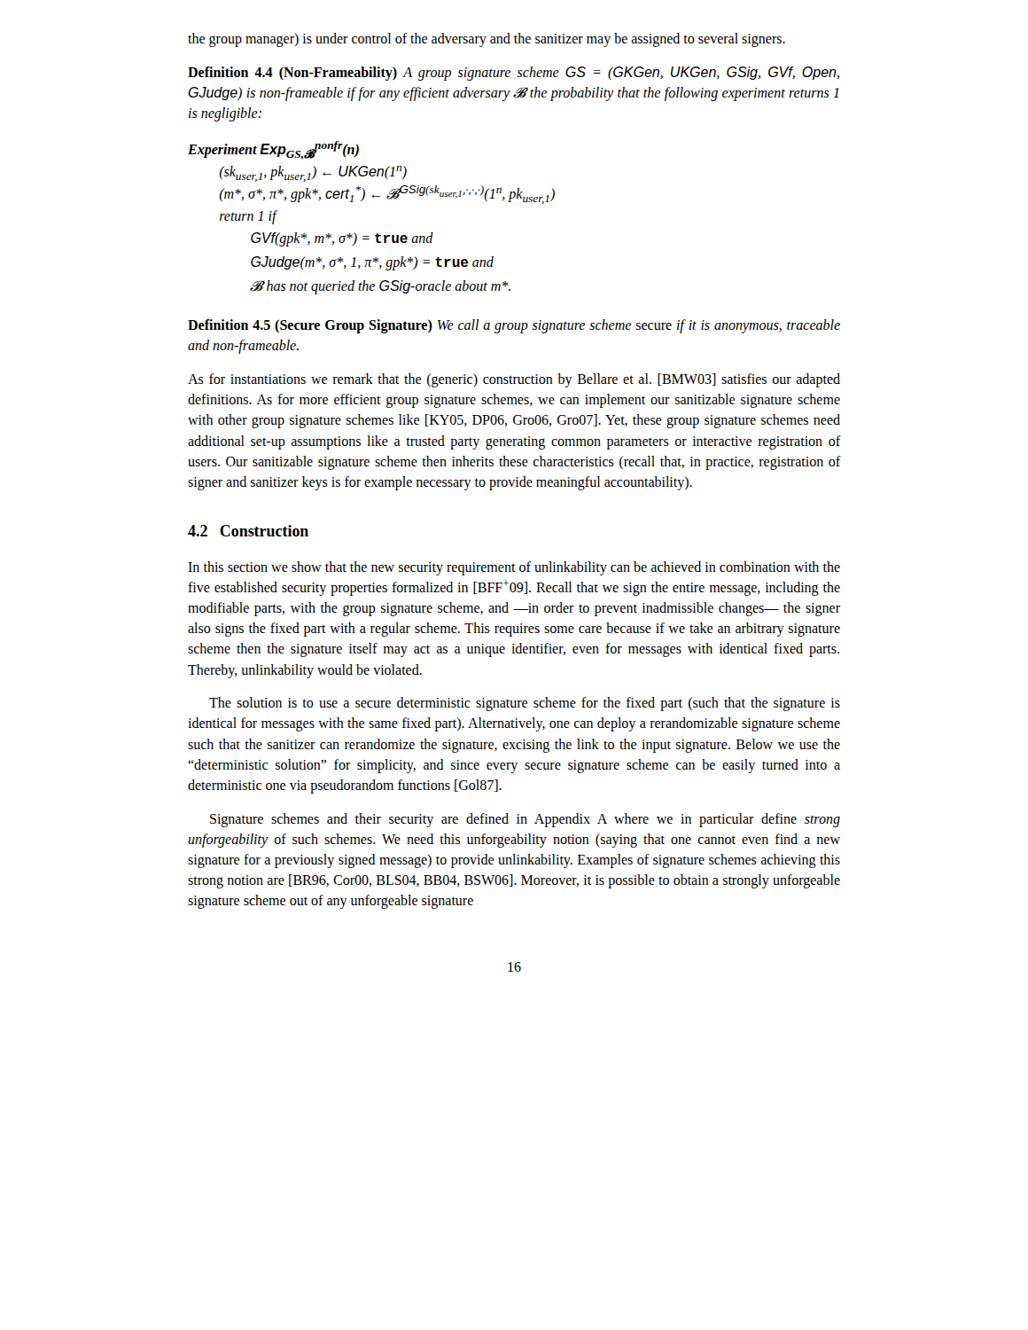the group manager) is under control of the adversary and the sanitizer may be assigned to several signers.
Definition 4.4 (Non-Frameability) A group signature scheme GS = (GKGen, UKGen, GSig, GVf, Open, GJudge) is non-frameable if for any efficient adversary 𝓑 the probability that the following experiment returns 1 is negligible:
Experiment ExpGS,𝓑nonfr(n)
(skuser,1, pkuser,1) ← UKGen(1n)
(m*, σ*, π*, gpk*, cert1*) ← 𝓑GSig(skuser,1,·,·,·)(1n, pkuser,1)
return 1 if
GVf(gpk*, m*, σ*) = true and
GJudge(m*, σ*, 1, π*, gpk*) = true and
𝓑 has not queried the GSig-oracle about m*.
Definition 4.5 (Secure Group Signature) We call a group signature scheme secure if it is anonymous, traceable and non-frameable.
As for instantiations we remark that the (generic) construction by Bellare et al. [BMW03] satisfies our adapted definitions. As for more efficient group signature schemes, we can implement our sanitizable signature scheme with other group signature schemes like [KY05, DP06, Gro06, Gro07]. Yet, these group signature schemes need additional set-up assumptions like a trusted party generating common parameters or interactive registration of users. Our sanitizable signature scheme then inherits these characteristics (recall that, in practice, registration of signer and sanitizer keys is for example necessary to provide meaningful accountability).
4.2 Construction
In this section we show that the new security requirement of unlinkability can be achieved in combination with the five established security properties formalized in [BFF+09]. Recall that we sign the entire message, including the modifiable parts, with the group signature scheme, and —in order to prevent inadmissible changes— the signer also signs the fixed part with a regular scheme. This requires some care because if we take an arbitrary signature scheme then the signature itself may act as a unique identifier, even for messages with identical fixed parts. Thereby, unlinkability would be violated.
The solution is to use a secure deterministic signature scheme for the fixed part (such that the signature is identical for messages with the same fixed part). Alternatively, one can deploy a rerandomizable signature scheme such that the sanitizer can rerandomize the signature, excising the link to the input signature. Below we use the “deterministic solution” for simplicity, and since every secure signature scheme can be easily turned into a deterministic one via pseudorandom functions [Gol87].
Signature schemes and their security are defined in Appendix A where we in particular define strong unforgeability of such schemes. We need this unforgeability notion (saying that one cannot even find a new signature for a previously signed message) to provide unlinkability. Examples of signature schemes achieving this strong notion are [BR96, Cor00, BLS04, BB04, BSW06]. Moreover, it is possible to obtain a strongly unforgeable signature scheme out of any unforgeable signature
16